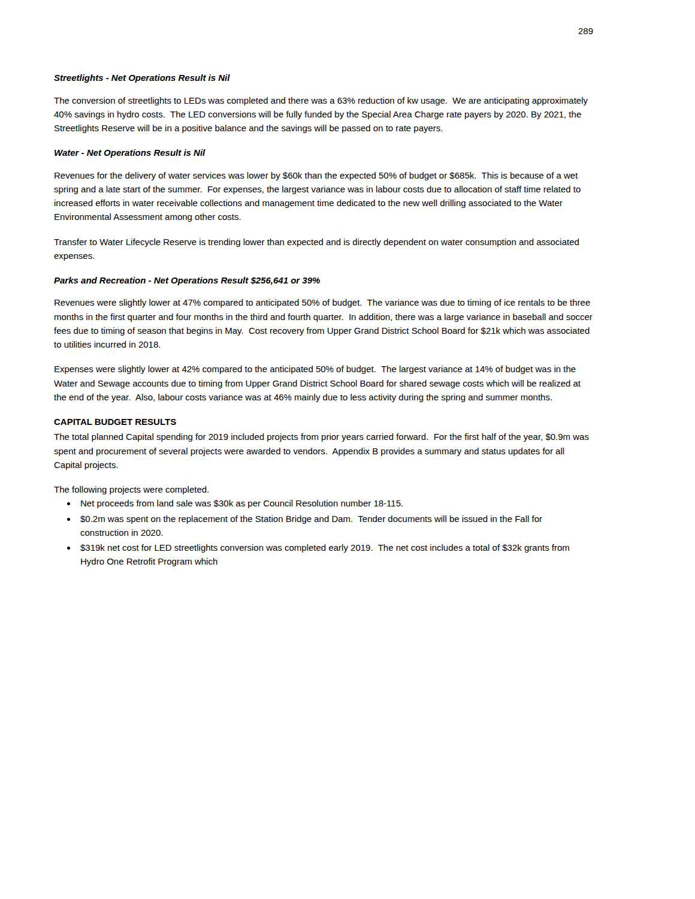289
Streetlights - Net Operations Result is Nil
The conversion of streetlights to LEDs was completed and there was a 63% reduction of kw usage. We are anticipating approximately 40% savings in hydro costs. The LED conversions will be fully funded by the Special Area Charge rate payers by 2020. By 2021, the Streetlights Reserve will be in a positive balance and the savings will be passed on to rate payers.
Water - Net Operations Result is Nil
Revenues for the delivery of water services was lower by $60k than the expected 50% of budget or $685k. This is because of a wet spring and a late start of the summer. For expenses, the largest variance was in labour costs due to allocation of staff time related to increased efforts in water receivable collections and management time dedicated to the new well drilling associated to the Water Environmental Assessment among other costs.
Transfer to Water Lifecycle Reserve is trending lower than expected and is directly dependent on water consumption and associated expenses.
Parks and Recreation - Net Operations Result $256,641 or 39%
Revenues were slightly lower at 47% compared to anticipated 50% of budget. The variance was due to timing of ice rentals to be three months in the first quarter and four months in the third and fourth quarter. In addition, there was a large variance in baseball and soccer fees due to timing of season that begins in May. Cost recovery from Upper Grand District School Board for $21k which was associated to utilities incurred in 2018.
Expenses were slightly lower at 42% compared to the anticipated 50% of budget. The largest variance at 14% of budget was in the Water and Sewage accounts due to timing from Upper Grand District School Board for shared sewage costs which will be realized at the end of the year. Also, labour costs variance was at 46% mainly due to less activity during the spring and summer months.
CAPITAL BUDGET RESULTS
The total planned Capital spending for 2019 included projects from prior years carried forward. For the first half of the year, $0.9m was spent and procurement of several projects were awarded to vendors. Appendix B provides a summary and status updates for all Capital projects.
The following projects were completed.
Net proceeds from land sale was $30k as per Council Resolution number 18-115.
$0.2m was spent on the replacement of the Station Bridge and Dam. Tender documents will be issued in the Fall for construction in 2020.
$319k net cost for LED streetlights conversion was completed early 2019. The net cost includes a total of $32k grants from Hydro One Retrofit Program which